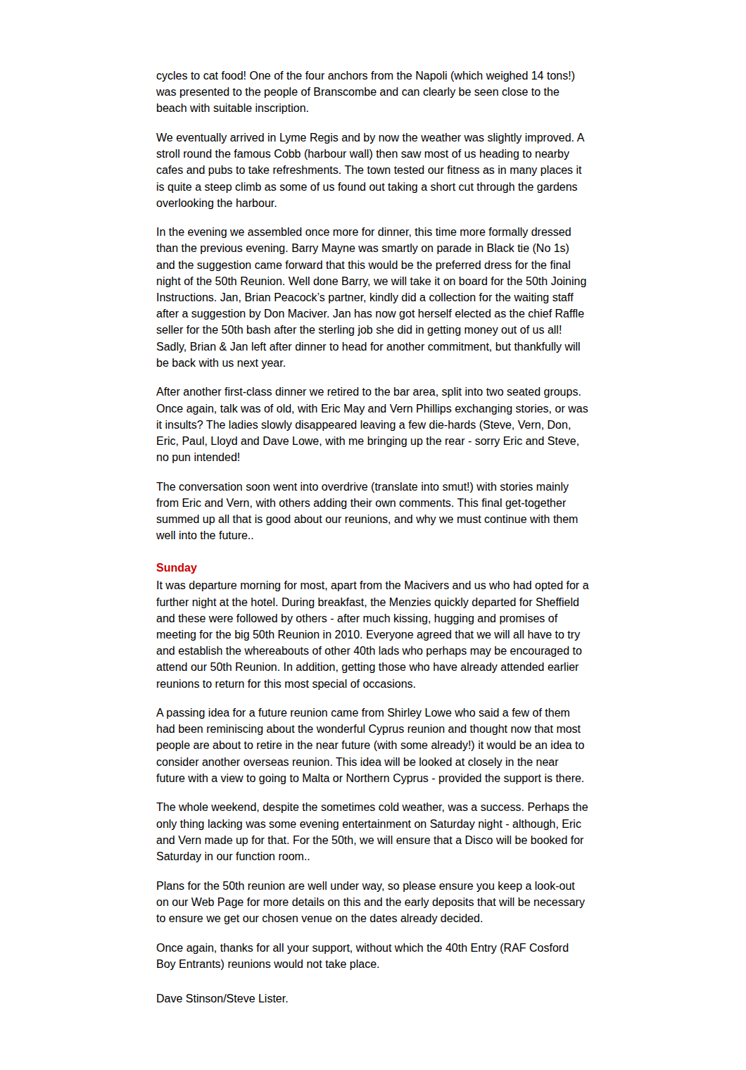cycles to cat food! One of the four anchors from the Napoli (which weighed 14 tons!) was presented to the people of Branscombe and can clearly be seen close to the beach with suitable inscription.
We eventually arrived in Lyme Regis and by now the weather was slightly improved. A stroll round the famous Cobb (harbour wall) then saw most of us heading to nearby cafes and pubs to take refreshments. The town tested our fitness as in many places it is quite a steep climb as some of us found out taking a short cut through the gardens overlooking the harbour.
In the evening we assembled once more for dinner, this time more formally dressed than the previous evening. Barry Mayne was smartly on parade in Black tie (No 1s) and the suggestion came forward that this would be the preferred dress for the final night of the 50th Reunion. Well done Barry, we will take it on board for the 50th Joining Instructions. Jan, Brian Peacock’s partner, kindly did a collection for the waiting staff after a suggestion by Don Maciver. Jan has now got herself elected as the chief Raffle seller for the 50th bash after the sterling job she did in getting money out of us all! Sadly, Brian & Jan left after dinner to head for another commitment, but thankfully will be back with us next year.
After another first-class dinner we retired to the bar area, split into two seated groups. Once again, talk was of old, with Eric May and Vern Phillips exchanging stories, or was it insults? The ladies slowly disappeared leaving a few die-hards (Steve, Vern, Don, Eric, Paul, Lloyd and Dave Lowe, with me bringing up the rear - sorry Eric and Steve, no pun intended!
The conversation soon went into overdrive (translate into smut!) with stories mainly from Eric and Vern, with others adding their own comments. This final get-together summed up all that is good about our reunions, and why we must continue with them well into the future..
Sunday
It was departure morning for most, apart from the Macivers and us who had opted for a further night at the hotel. During breakfast, the Menzies quickly departed for Sheffield and these were followed by others - after much kissing, hugging and promises of meeting for the big 50th Reunion in 2010. Everyone agreed that we will all have to try and establish the whereabouts of other 40th lads who perhaps may be encouraged to attend our 50th Reunion. In addition, getting those who have already attended earlier reunions to return for this most special of occasions.
A passing idea for a future reunion came from Shirley Lowe who said a few of them had been reminiscing about the wonderful Cyprus reunion and thought now that most people are about to retire in the near future (with some already!) it would be an idea to consider another overseas reunion. This idea will be looked at closely in the near future with a view to going to Malta or Northern Cyprus - provided the support is there.
The whole weekend, despite the sometimes cold weather, was a success. Perhaps the only thing lacking was some evening entertainment on Saturday night - although, Eric and Vern made up for that. For the 50th, we will ensure that a Disco will be booked for Saturday in our function room..
Plans for the 50th reunion are well under way, so please ensure you keep a look-out on our Web Page for more details on this and the early deposits that will be necessary to ensure we get our chosen venue on the dates already decided.
Once again, thanks for all your support, without which the 40th Entry (RAF Cosford Boy Entrants) reunions would not take place.
Dave Stinson/Steve Lister.